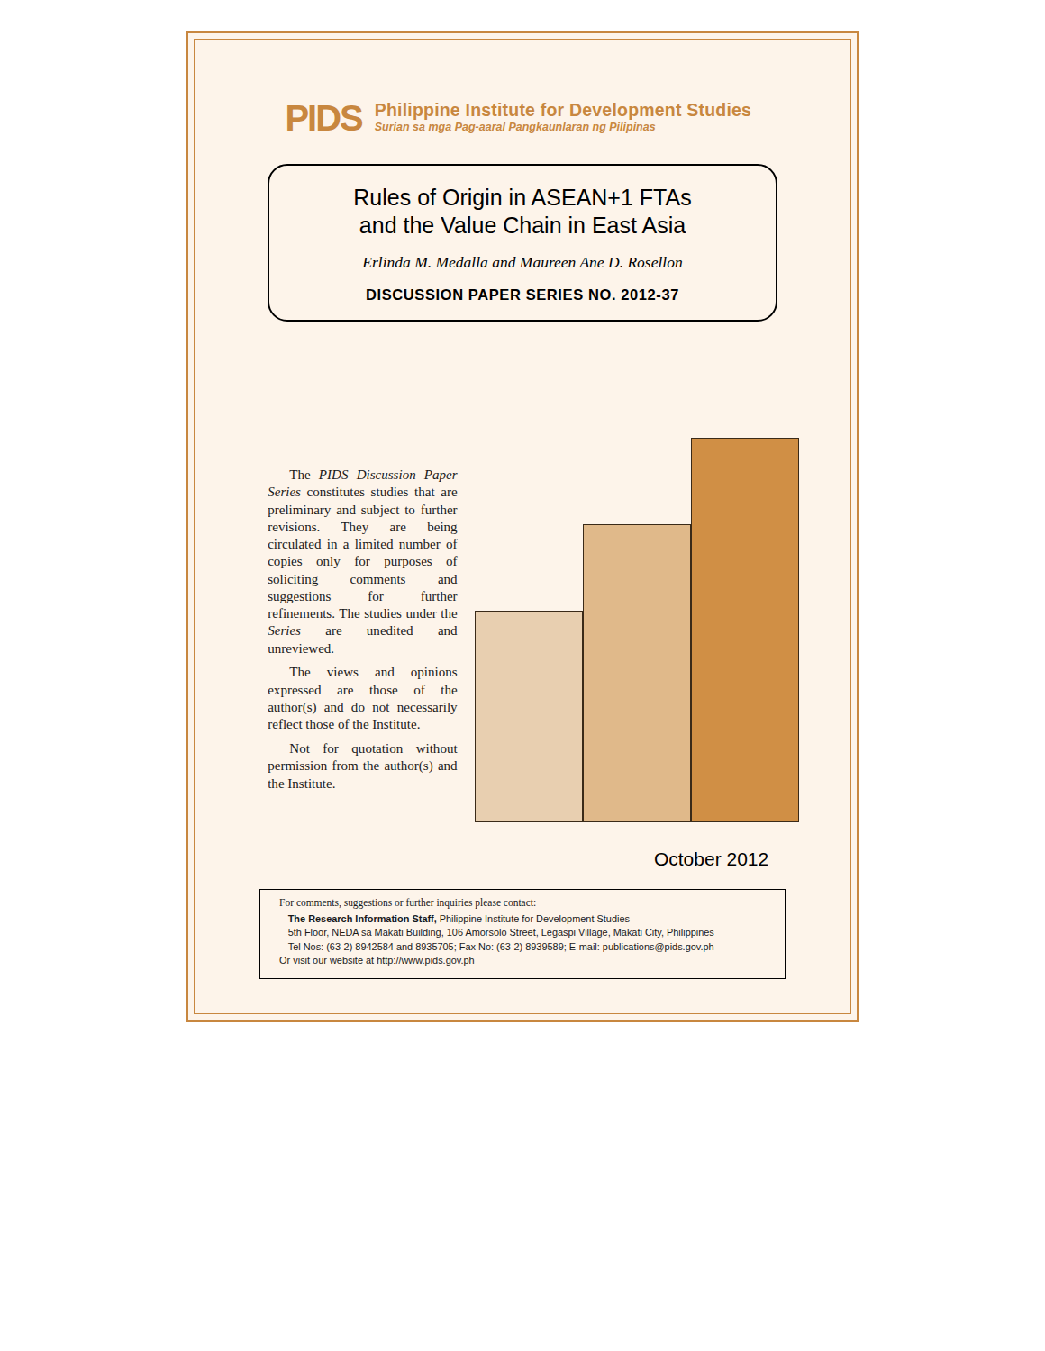PIDS
Philippine Institute for Development Studies
Surian sa mga Pag-aaral Pangkaunlaran ng Pilipinas
Rules of Origin in ASEAN+1 FTAs
and the Value Chain in East Asia
Erlinda M. Medalla and Maureen Ane D. Rosellon
DISCUSSION PAPER SERIES NO. 2012-37
The PIDS Discussion Paper Series constitutes studies that are preliminary and subject to further revisions. They are being circulated in a limited number of copies only for purposes of soliciting comments and suggestions for further refinements. The studies under the Series are unedited and unreviewed.
The views and opinions expressed are those of the author(s) and do not necessarily reflect those of the Institute.
Not for quotation without permission from the author(s) and the Institute.
October 2012
For comments, suggestions or further inquiries please contact:
The Research Information Staff, Philippine Institute for Development Studies
5th Floor, NEDA sa Makati Building, 106 Amorsolo Street, Legaspi Village, Makati City, Philippines
Tel Nos: (63-2) 8942584 and 8935705; Fax No: (63-2) 8939589; E-mail: publications@pids.gov.ph
Or visit our website at http://www.pids.gov.ph